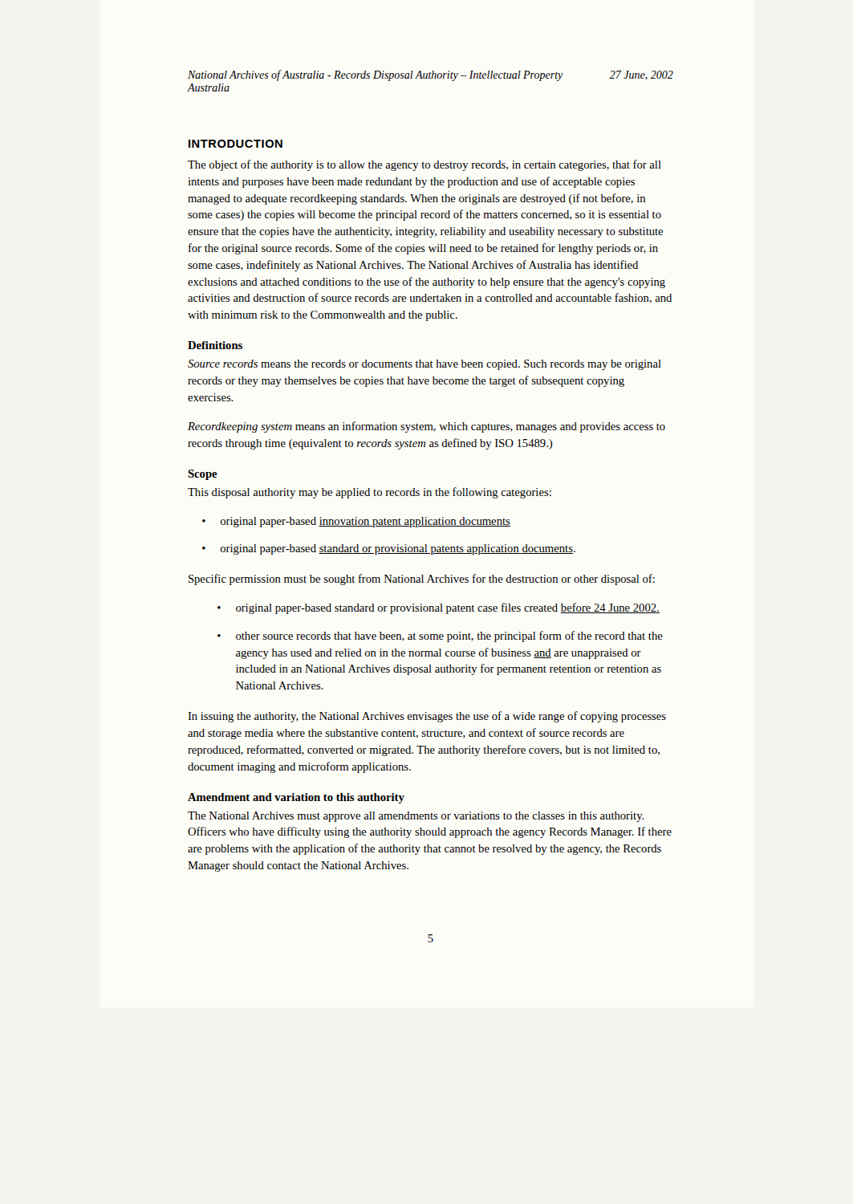National Archives of Australia - Records Disposal Authority – Intellectual Property Australia 27 June, 2002
INTRODUCTION
The object of the authority is to allow the agency to destroy records, in certain categories, that for all intents and purposes have been made redundant by the production and use of acceptable copies managed to adequate recordkeeping standards. When the originals are destroyed (if not before, in some cases) the copies will become the principal record of the matters concerned, so it is essential to ensure that the copies have the authenticity, integrity, reliability and useability necessary to substitute for the original source records. Some of the copies will need to be retained for lengthy periods or, in some cases, indefinitely as National Archives. The National Archives of Australia has identified exclusions and attached conditions to the use of the authority to help ensure that the agency's copying activities and destruction of source records are undertaken in a controlled and accountable fashion, and with minimum risk to the Commonwealth and the public.
Definitions
Source records means the records or documents that have been copied. Such records may be original records or they may themselves be copies that have become the target of subsequent copying exercises.
Recordkeeping system means an information system, which captures, manages and provides access to records through time (equivalent to records system as defined by ISO 15489.)
Scope
This disposal authority may be applied to records in the following categories:
original paper-based innovation patent application documents
original paper-based standard or provisional patents application documents.
Specific permission must be sought from National Archives for the destruction or other disposal of:
original paper-based standard or provisional patent case files created before 24 June 2002.
other source records that have been, at some point, the principal form of the record that the agency has used and relied on in the normal course of business and are unappraised or included in an National Archives disposal authority for permanent retention or retention as National Archives.
In issuing the authority, the National Archives envisages the use of a wide range of copying processes and storage media where the substantive content, structure, and context of source records are reproduced, reformatted, converted or migrated. The authority therefore covers, but is not limited to, document imaging and microform applications.
Amendment and variation to this authority
The National Archives must approve all amendments or variations to the classes in this authority. Officers who have difficulty using the authority should approach the agency Records Manager. If there are problems with the application of the authority that cannot be resolved by the agency, the Records Manager should contact the National Archives.
5